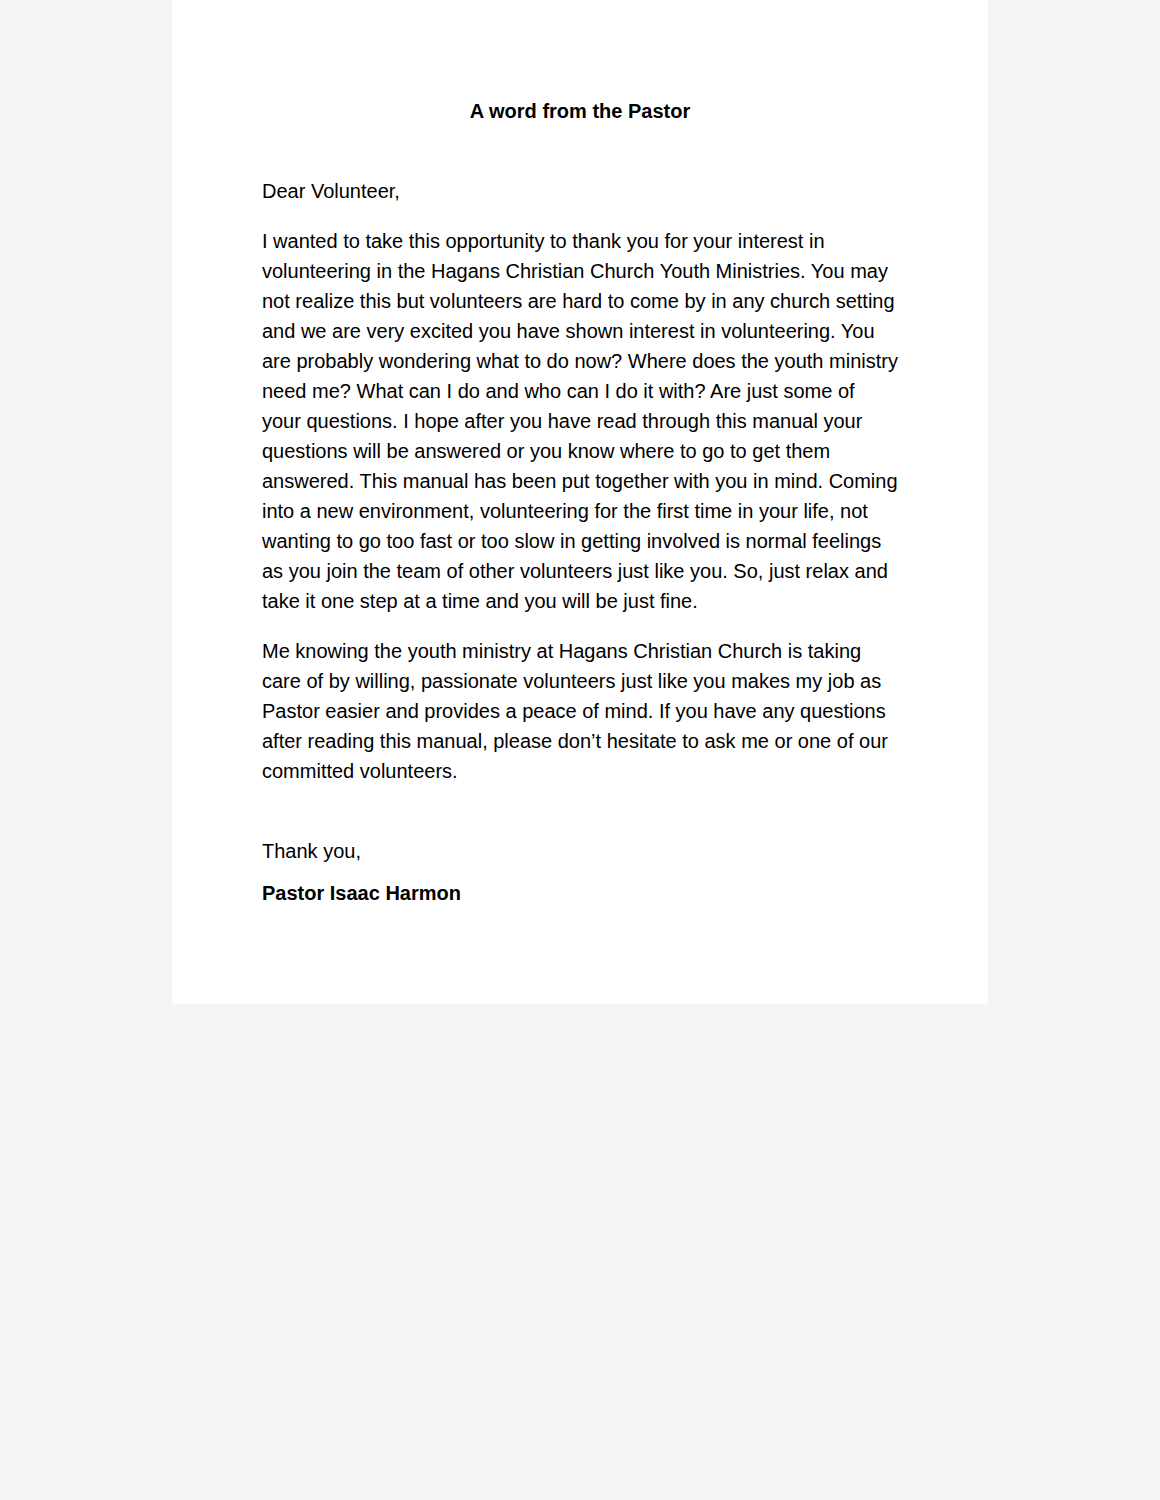A word from the Pastor
Dear Volunteer,
I wanted to take this opportunity to thank you for your interest in volunteering in the Hagans Christian Church Youth Ministries. You may not realize this but volunteers are hard to come by in any church setting and we are very excited you have shown interest in volunteering. You are probably wondering what to do now? Where does the youth ministry need me? What can I do and who can I do it with? Are just some of your questions. I hope after you have read through this manual your questions will be answered or you know where to go to get them answered. This manual has been put together with you in mind. Coming into a new environment, volunteering for the first time in your life, not wanting to go too fast or too slow in getting involved is normal feelings as you join the team of other volunteers just like you. So, just relax and take it one step at a time and you will be just fine.
Me knowing the youth ministry at Hagans Christian Church is taking care of by willing, passionate volunteers just like you makes my job as Pastor easier and provides a peace of mind. If you have any questions after reading this manual, please don’t hesitate to ask me or one of our committed volunteers.
Thank you,
Pastor Isaac Harmon